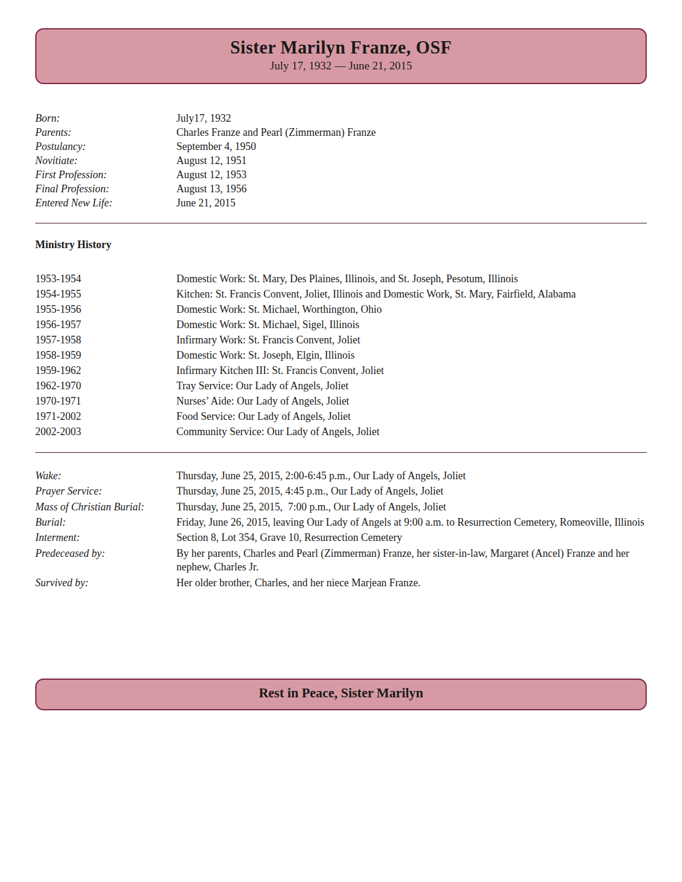Sister Marilyn Franze, OSF
July 17, 1932 — June 21, 2015
| Born: | July17, 1932 |
| Parents: | Charles Franze and Pearl (Zimmerman) Franze |
| Postulancy: | September 4, 1950 |
| Novitiate: | August 12, 1951 |
| First Profession: | August 12, 1953 |
| Final Profession: | August 13, 1956 |
| Entered New Life: | June 21, 2015 |
Ministry History
| 1953-1954 | Domestic Work: St. Mary, Des Plaines, Illinois, and St. Joseph, Pesotum, Illinois |
| 1954-1955 | Kitchen: St. Francis Convent, Joliet, Illinois and Domestic Work, St. Mary, Fairfield, Alabama |
| 1955-1956 | Domestic Work: St. Michael, Worthington, Ohio |
| 1956-1957 | Domestic Work: St. Michael, Sigel, Illinois |
| 1957-1958 | Infirmary Work: St. Francis Convent, Joliet |
| 1958-1959 | Domestic Work: St. Joseph, Elgin, Illinois |
| 1959-1962 | Infirmary Kitchen III: St. Francis Convent, Joliet |
| 1962-1970 | Tray Service: Our Lady of Angels, Joliet |
| 1970-1971 | Nurses’ Aide: Our Lady of Angels, Joliet |
| 1971-2002 | Food Service: Our Lady of Angels, Joliet |
| 2002-2003 | Community Service: Our Lady of Angels, Joliet |
| Wake: | Thursday, June 25, 2015, 2:00-6:45 p.m., Our Lady of Angels, Joliet |
| Prayer Service: | Thursday, June 25, 2015, 4:45 p.m., Our Lady of Angels, Joliet |
| Mass of Christian Burial: | Thursday, June 25, 2015, 7:00 p.m., Our Lady of Angels, Joliet |
| Burial: | Friday, June 26, 2015, leaving Our Lady of Angels at 9:00 a.m. to Resurrection Cemetery, Romeoville, Illinois |
| Interment: | Section 8, Lot 354, Grave 10, Resurrection Cemetery |
| Predeceased by: | By her parents, Charles and Pearl (Zimmerman) Franze, her sister-in-law, Margaret (Ancel) Franze and her nephew, Charles Jr. |
| Survived by: | Her older brother, Charles, and her niece Marjean Franze. |
Rest in Peace, Sister Marilyn